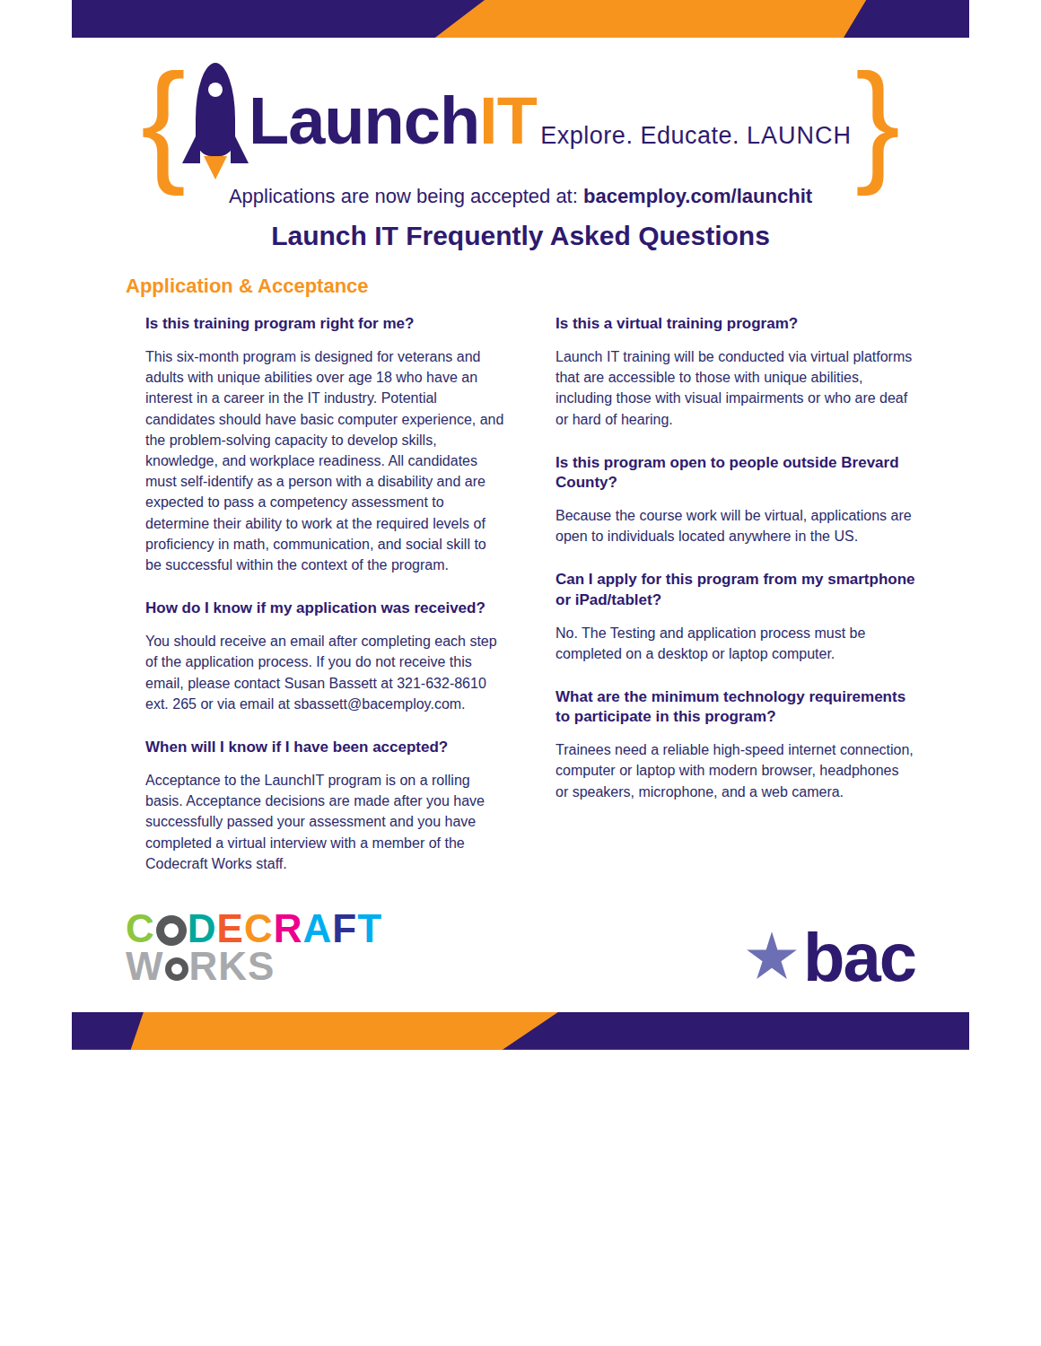{ Launch IT Explore. Educate. LAUNCH }
Applications are now being accepted at: bacemploy.com/launchit
Launch IT Frequently Asked Questions
Application & Acceptance
Is this training program right for me?
This six-month program is designed for veterans and adults with unique abilities over age 18 who have an interest in a career in the IT industry. Potential candidates should have basic computer experience, and the problem-solving capacity to develop skills, knowledge, and workplace readiness. All candidates must self-identify as a person with a disability and are expected to pass a competency assessment to determine their ability to work at the required levels of proficiency in math, communication, and social skill to be successful within the context of the program.
How do I know if my application was received?
You should receive an email after completing each step of the application process. If you do not receive this email, please contact Susan Bassett at 321-632-8610 ext. 265 or via email at sbassett@bacemploy.com.
When will I know if I have been accepted?
Acceptance to the LaunchIT program is on a rolling basis. Acceptance decisions are made after you have successfully passed your assessment and you have completed a virtual interview with a member of the Codecraft Works staff.
Is this a virtual training program?
Launch IT training will be conducted via virtual platforms that are accessible to those with unique abilities, including those with visual impairments or who are deaf or hard of hearing.
Is this program open to people outside Brevard County?
Because the course work will be virtual, applications are open to individuals located anywhere in the US.
Can I apply for this program from my smartphone or iPad/tablet?
No. The Testing and application process must be completed on a desktop or laptop computer.
What are the minimum technology requirements to participate in this program?
Trainees need a reliable high-speed internet connection, computer or laptop with modern browser, headphones or speakers, microphone, and a web camera.
C DECRAFT
W RKS
bac